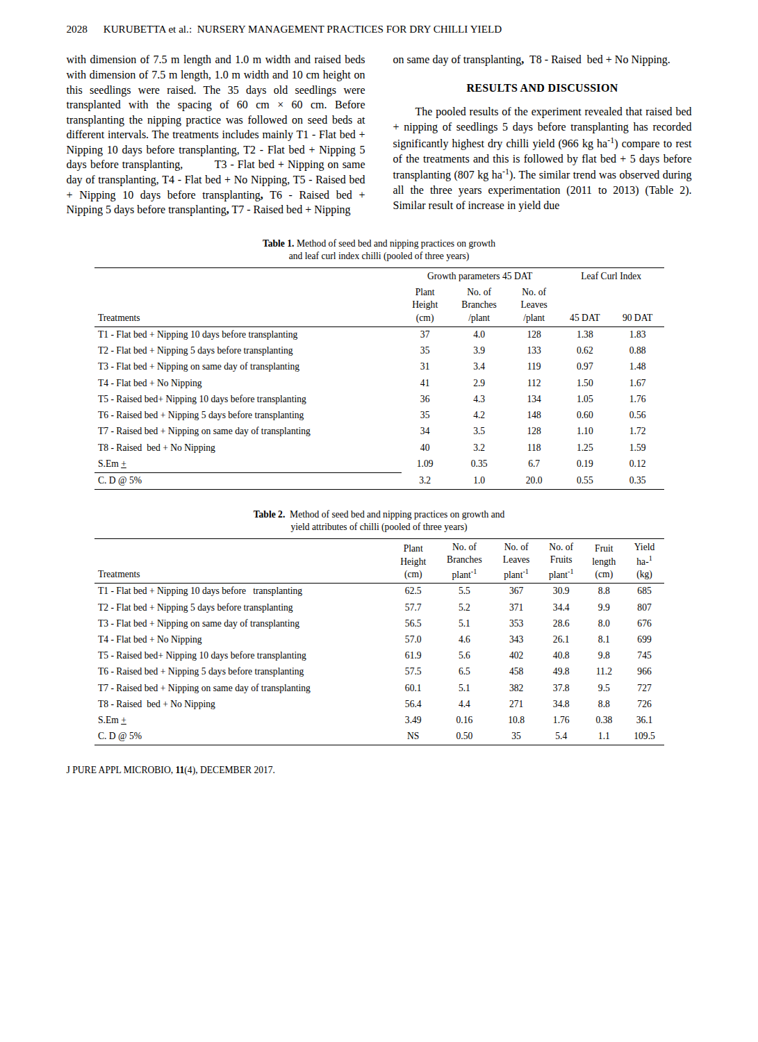2028 KURUBETTA et al.: NURSERY MANAGEMENT PRACTICES FOR DRY CHILLI YIELD
with dimension of 7.5 m length and 1.0 m width and raised beds with dimension of 7.5 m length, 1.0 m width and 10 cm height on this seedlings were raised. The 35 days old seedlings were transplanted with the spacing of 60 cm × 60 cm. Before transplanting the nipping practice was followed on seed beds at different intervals. The treatments includes mainly T1 - Flat bed + Nipping 10 days before transplanting, T2 - Flat bed + Nipping 5 days before transplanting, T3 - Flat bed + Nipping on same day of transplanting, T4 - Flat bed + No Nipping, T5 - Raised bed + Nipping 10 days before transplanting, T6 - Raised bed + Nipping 5 days before transplanting, T7 - Raised bed + Nipping
on same day of transplanting, T8 - Raised bed + No Nipping.
RESULTS AND DISCUSSION
The pooled results of the experiment revealed that raised bed + nipping of seedlings 5 days before transplanting has recorded significantly highest dry chilli yield (966 kg ha-1) compare to rest of the treatments and this is followed by flat bed + 5 days before transplanting (807 kg ha-1). The similar trend was observed during all the three years experimentation (2011 to 2013) (Table 2). Similar result of increase in yield due
Table 1. Method of seed bed and nipping practices on growth and leaf curl index chilli (pooled of three years)
| Treatments | Growth parameters 45 DAT | Leaf Curl Index |
| --- | --- | --- |
| Plant Height (cm) | No. of Branches /plant | No. of Leaves /plant | 45 DAT | 90 DAT |
| T1 - Flat bed + Nipping 10 days before transplanting | 37 | 4.0 | 128 | 1.38 | 1.83 |
| T2 - Flat bed + Nipping 5 days before transplanting | 35 | 3.9 | 133 | 0.62 | 0.88 |
| T3 - Flat bed + Nipping on same day of transplanting | 31 | 3.4 | 119 | 0.97 | 1.48 |
| T4 - Flat bed + No Nipping | 41 | 2.9 | 112 | 1.50 | 1.67 |
| T5 - Raised bed+ Nipping 10 days before transplanting | 36 | 4.3 | 134 | 1.05 | 1.76 |
| T6 - Raised bed + Nipping 5 days before transplanting | 35 | 4.2 | 148 | 0.60 | 0.56 |
| T7 - Raised bed + Nipping on same day of transplanting | 34 | 3.5 | 128 | 1.10 | 1.72 |
| T8 - Raised bed + No Nipping | 40 | 3.2 | 118 | 1.25 | 1.59 |
| S.Em + | 1.09 | 0.35 | 6.7 | 0.19 | 0.12 |
| C. D @ 5% | 3.2 | 1.0 | 20.0 | 0.55 | 0.35 |
Table 2. Method of seed bed and nipping practices on growth and yield attributes of chilli (pooled of three years)
| Treatments | Plant Height (cm) | No. of Branches plant -1 | No. of Leaves plant -1 | No. of Fruits plant -1 | Fruit length (cm) | Yield ha- 1 (kg) |
| --- | --- | --- | --- | --- | --- | --- |
| T1 - Flat bed + Nipping 10 days before transplanting | 62.5 | 5.5 | 367 | 30.9 | 8.8 | 685 |
| T2 - Flat bed + Nipping 5 days before transplanting | 57.7 | 5.2 | 371 | 34.4 | 9.9 | 807 |
| T3 - Flat bed + Nipping on same day of transplanting | 56.5 | 5.1 | 353 | 28.6 | 8.0 | 676 |
| T4 - Flat bed + No Nipping | 57.0 | 4.6 | 343 | 26.1 | 8.1 | 699 |
| T5 - Raised bed+ Nipping 10 days before transplanting | 61.9 | 5.6 | 402 | 40.8 | 9.8 | 745 |
| T6 - Raised bed + Nipping 5 days before transplanting | 57.5 | 6.5 | 458 | 49.8 | 11.2 | 966 |
| T7 - Raised bed + Nipping on same day of transplanting | 60.1 | 5.1 | 382 | 37.8 | 9.5 | 727 |
| T8 - Raised bed + No Nipping | 56.4 | 4.4 | 271 | 34.8 | 8.8 | 726 |
| S.Em + | 3.49 | 0.16 | 10.8 | 1.76 | 0.38 | 36.1 |
| C. D @ 5% | NS | 0.50 | 35 | 5.4 | 1.1 | 109.5 |
J PURE APPL MICROBIO, 11(4), DECEMBER 2017.